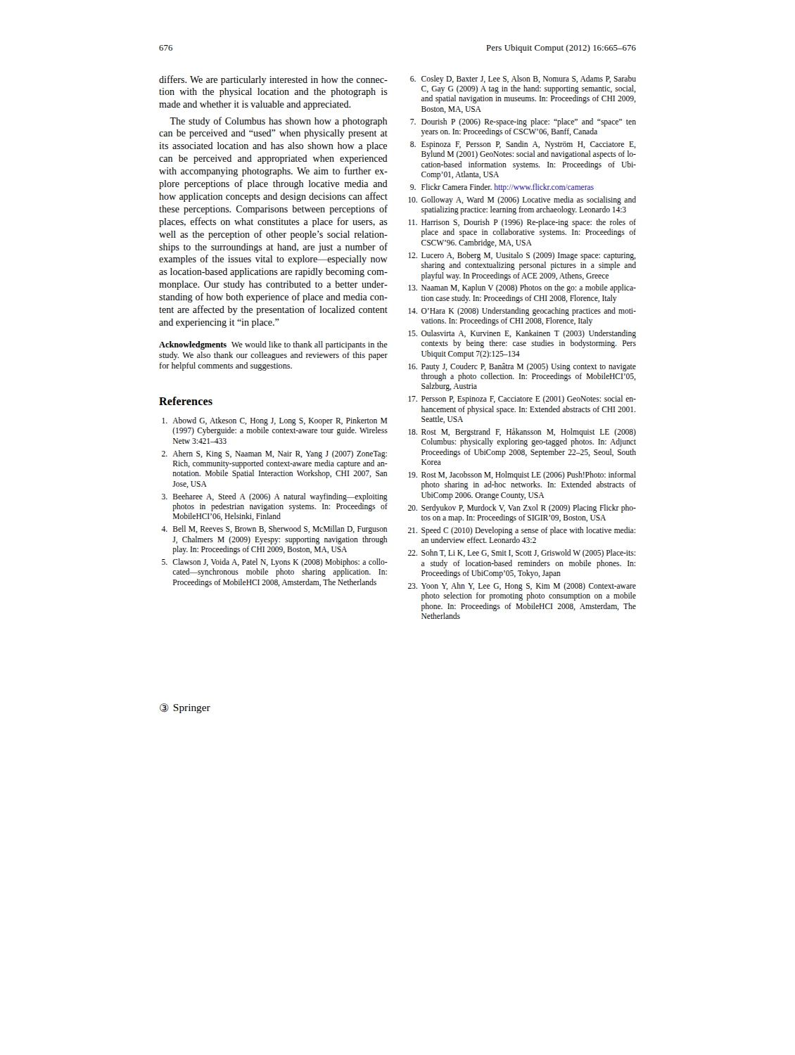676
Pers Ubiquit Comput (2012) 16:665–676
differs. We are particularly interested in how the connection with the physical location and the photograph is made and whether it is valuable and appreciated.
The study of Columbus has shown how a photograph can be perceived and “used” when physically present at its associated location and has also shown how a place can be perceived and appropriated when experienced with accompanying photographs. We aim to further explore perceptions of place through locative media and how application concepts and design decisions can affect these perceptions. Comparisons between perceptions of places, effects on what constitutes a place for users, as well as the perception of other people’s social relationships to the surroundings at hand, are just a number of examples of the issues vital to explore—especially now as location-based applications are rapidly becoming commonplace. Our study has contributed to a better understanding of how both experience of place and media content are affected by the presentation of localized content and experiencing it “in place.”
Acknowledgments We would like to thank all participants in the study. We also thank our colleagues and reviewers of this paper for helpful comments and suggestions.
References
1. Abowd G, Atkeson C, Hong J, Long S, Kooper R, Pinkerton M (1997) Cyberguide: a mobile context-aware tour guide. Wireless Netw 3:421–433
2. Ahern S, King S, Naaman M, Nair R, Yang J (2007) ZoneTag: Rich, community-supported context-aware media capture and annotation. Mobile Spatial Interaction Workshop, CHI 2007, San Jose, USA
3. Beeharee A, Steed A (2006) A natural wayfinding—exploiting photos in pedestrian navigation systems. In: Proceedings of MobileHCI’06, Helsinki, Finland
4. Bell M, Reeves S, Brown B, Sherwood S, McMillan D, Furguson J, Chalmers M (2009) Eyespy: supporting navigation through play. In: Proceedings of CHI 2009, Boston, MA, USA
5. Clawson J, Voida A, Patel N, Lyons K (2008) Mobiphos: a collocated—synchronous mobile photo sharing application. In: Proceedings of MobileHCI 2008, Amsterdam, The Netherlands
6. Cosley D, Baxter J, Lee S, Alson B, Nomura S, Adams P, Sarabu C, Gay G (2009) A tag in the hand: supporting semantic, social, and spatial navigation in museums. In: Proceedings of CHI 2009, Boston, MA, USA
7. Dourish P (2006) Re-space-ing place: “place” and “space” ten years on. In: Proceedings of CSCW’06, Banff, Canada
8. Espinoza F, Persson P, Sandin A, Nyström H, Cacciatore E, Bylund M (2001) GeoNotes: social and navigational aspects of location-based information systems. In: Proceedings of Ubi-Comp’01, Atlanta, USA
9. Flickr Camera Finder. http://www.flickr.com/cameras
10. Golloway A, Ward M (2006) Locative media as socialising and spatializing practice: learning from archaeology. Leonardo 14:3
11. Harrison S, Dourish P (1996) Re-place-ing space: the roles of place and space in collaborative systems. In: Proceedings of CSCW’96. Cambridge, MA, USA
12. Lucero A, Boberg M, Uusitalo S (2009) Image space: capturing, sharing and contextualizing personal pictures in a simple and playful way. In Proceedings of ACE 2009, Athens, Greece
13. Naaman M, Kaplun V (2008) Photos on the go: a mobile application case study. In: Proceedings of CHI 2008, Florence, Italy
14. O’Hara K (2008) Understanding geocaching practices and motivations. In: Proceedings of CHI 2008, Florence, Italy
15. Oulasvirta A, Kurvinen E, Kankainen T (2003) Understanding contexts by being there: case studies in bodystorming. Pers Ubiquit Comput 7(2):125–134
16. Pauty J, Couderc P, Banâtra M (2005) Using context to navigate through a photo collection. In: Proceedings of MobileHCI’05, Salzburg, Austria
17. Persson P, Espinoza F, Cacciatore E (2001) GeoNotes: social enhancement of physical space. In: Extended abstracts of CHI 2001. Seattle, USA
18. Rost M, Bergstrand F, Håkansson M, Holmquist LE (2008) Columbus: physically exploring geo-tagged photos. In: Adjunct Proceedings of UbiComp 2008, September 22–25, Seoul, South Korea
19. Rost M, Jacobsson M, Holmquist LE (2006) Push!Photo: informal photo sharing in ad-hoc networks. In: Extended abstracts of UbiComp 2006. Orange County, USA
20. Serdyukov P, Murdock V, Van Zxol R (2009) Placing Flickr photos on a map. In: Proceedings of SIGIR’09, Boston, USA
21. Speed C (2010) Developing a sense of place with locative media: an underview effect. Leonardo 43:2
22. Sohn T, Li K, Lee G, Smit I, Scott J, Griswold W (2005) Place-its: a study of location-based reminders on mobile phones. In: Proceedings of UbiComp’05, Tokyo, Japan
23. Yoon Y, Ahn Y, Lee G, Hong S, Kim M (2008) Context-aware photo selection for promoting photo consumption on a mobile phone. In: Proceedings of MobileHCI 2008, Amsterdam, The Netherlands
③ Springer